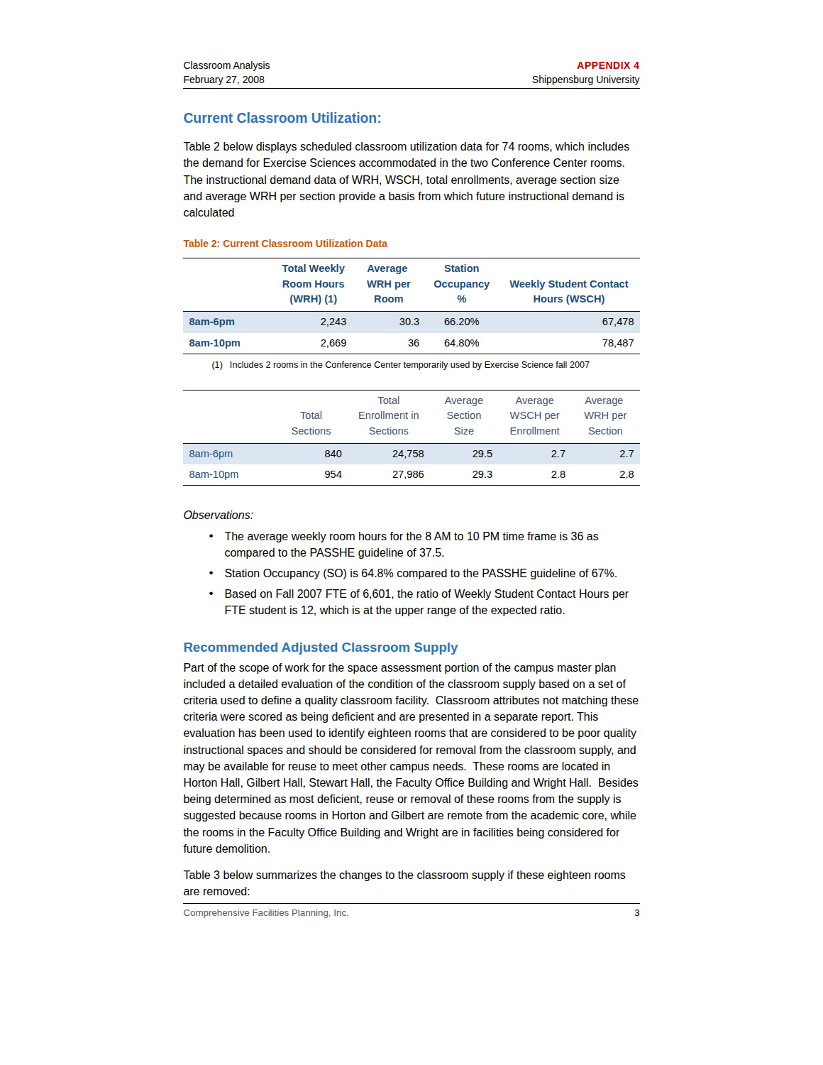Classroom Analysis
February 27, 2008
APPENDIX 4
Shippensburg University
Current Classroom Utilization:
Table 2 below displays scheduled classroom utilization data for 74 rooms, which includes the demand for Exercise Sciences accommodated in the two Conference Center rooms. The instructional demand data of WRH, WSCH, total enrollments, average section size and average WRH per section provide a basis from which future instructional demand is calculated
Table 2: Current Classroom Utilization Data
| | Total Weekly Room Hours (WRH) (1) | Average WRH per Room | Station Occupancy % | Weekly Student Contact Hours (WSCH) |
| --- | --- | --- | --- | --- |
| 8am-6pm | 2,243 | 30.3 | 66.20% | 67,478 |
| 8am-10pm | 2,669 | 36 | 64.80% | 78,487 |
(1) Includes 2 rooms in the Conference Center temporarily used by Exercise Science fall 2007
| | Total Sections | Total Enrollment in Sections | Average Section Size | Average WSCH per Enrollment | Average WRH per Section |
| --- | --- | --- | --- | --- | --- |
| 8am-6pm | 840 | 24,758 | 29.5 | 2.7 | 2.7 |
| 8am-10pm | 954 | 27,986 | 29.3 | 2.8 | 2.8 |
Observations:
The average weekly room hours for the 8 AM to 10 PM time frame is 36 as compared to the PASSHE guideline of 37.5.
Station Occupancy (SO) is 64.8% compared to the PASSHE guideline of 67%.
Based on Fall 2007 FTE of 6,601, the ratio of Weekly Student Contact Hours per FTE student is 12, which is at the upper range of the expected ratio.
Recommended Adjusted Classroom Supply
Part of the scope of work for the space assessment portion of the campus master plan included a detailed evaluation of the condition of the classroom supply based on a set of criteria used to define a quality classroom facility. Classroom attributes not matching these criteria were scored as being deficient and are presented in a separate report. This evaluation has been used to identify eighteen rooms that are considered to be poor quality instructional spaces and should be considered for removal from the classroom supply, and may be available for reuse to meet other campus needs. These rooms are located in Horton Hall, Gilbert Hall, Stewart Hall, the Faculty Office Building and Wright Hall. Besides being determined as most deficient, reuse or removal of these rooms from the supply is suggested because rooms in Horton and Gilbert are remote from the academic core, while the rooms in the Faculty Office Building and Wright are in facilities being considered for future demolition.
Table 3 below summarizes the changes to the classroom supply if these eighteen rooms are removed:
Comprehensive Facilities Planning, Inc. 3